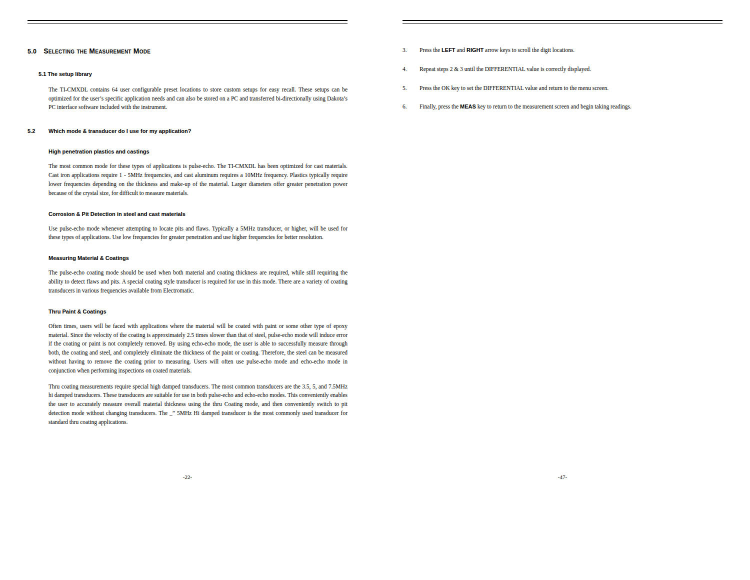5.0 Selecting the Measurement Mode
5.1 The setup library
The TI-CMXDL contains 64 user configurable preset locations to store custom setups for easy recall. These setups can be optimized for the user’s specific application needs and can also be stored on a PC and transferred bi-directionally using Dakota’s PC interface software included with the instrument.
5.2 Which mode & transducer do I use for my application?
High penetration plastics and castings
The most common mode for these types of applications is pulse-echo. The TI-CMXDL has been optimized for cast materials. Cast iron applications require 1 - 5MHz frequencies, and cast aluminum requires a 10MHz frequency. Plastics typically require lower frequencies depending on the thickness and make-up of the material. Larger diameters offer greater penetration power because of the crystal size, for difficult to measure materials.
Corrosion & Pit Detection in steel and cast materials
Use pulse-echo mode whenever attempting to locate pits and flaws. Typically a 5MHz transducer, or higher, will be used for these types of applications. Use low frequencies for greater penetration and use higher frequencies for better resolution.
Measuring Material & Coatings
The pulse-echo coating mode should be used when both material and coating thickness are required, while still requiring the ability to detect flaws and pits. A special coating style transducer is required for use in this mode. There are a variety of coating transducers in various frequencies available from Electromatic.
Thru Paint & Coatings
Often times, users will be faced with applications where the material will be coated with paint or some other type of epoxy material. Since the velocity of the coating is approximately 2.5 times slower than that of steel, pulse-echo mode will induce error if the coating or paint is not completely removed. By using echo-echo mode, the user is able to successfully measure through both, the coating and steel, and completely eliminate the thickness of the paint or coating. Therefore, the steel can be measured without having to remove the coating prior to measuring. Users will often use pulse-echo mode and echo-echo mode in conjunction when performing inspections on coated materials.
Thru coating measurements require special high damped transducers. The most common transducers are the 3.5, 5, and 7.5MHz hi damped transducers. These transducers are suitable for use in both pulse-echo and echo-echo modes. This conveniently enables the user to accurately measure overall material thickness using the thru Coating mode, and then conveniently switch to pit detection mode without changing transducers. The _” 5MHz Hi damped transducer is the most commonly used transducer for standard thru coating applications.
-22-
3. Press the LEFT and RIGHT arrow keys to scroll the digit locations.
4. Repeat steps 2 & 3 until the DIFFERENTIAL value is correctly displayed.
5. Press the OK key to set the DIFFERENTIAL value and return to the menu screen.
6. Finally, press the MEAS key to return to the measurement screen and begin taking readings.
-47-